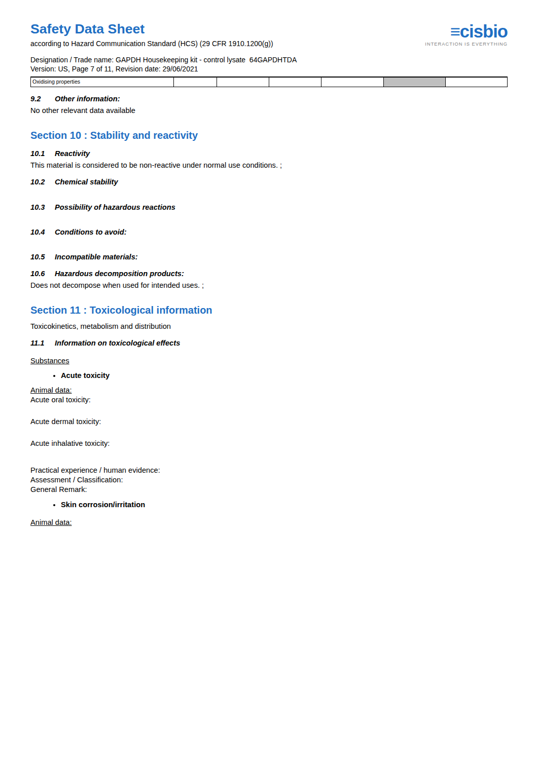Safety Data Sheet
according to Hazard Communication Standard (HCS) (29 CFR 1910.1200(g))
Designation / Trade name: GAPDH Housekeeping kit - control lysate 64GAPDHTDA
Version: US, Page 7 of 11, Revision date: 29/06/2021
≡cisbio
INTERACTION IS EVERYTHING
| Oxidising properties | | | | | | |
9.2 Other information:
No other relevant data available
Section 10 : Stability and reactivity
10.1 Reactivity
This material is considered to be non-reactive under normal use conditions. ;
10.2 Chemical stability
10.3 Possibility of hazardous reactions
10.4 Conditions to avoid:
10.5 Incompatible materials:
10.6 Hazardous decomposition products:
Does not decompose when used for intended uses. ;
Section 11 : Toxicological information
Toxicokinetics, metabolism and distribution
11.1 Information on toxicological effects
Substances
Acute toxicity
Animal data:
Acute oral toxicity:
Acute dermal toxicity:
Acute inhalative toxicity:
Practical experience / human evidence:
Assessment / Classification:
General Remark:
Skin corrosion/irritation
Animal data: